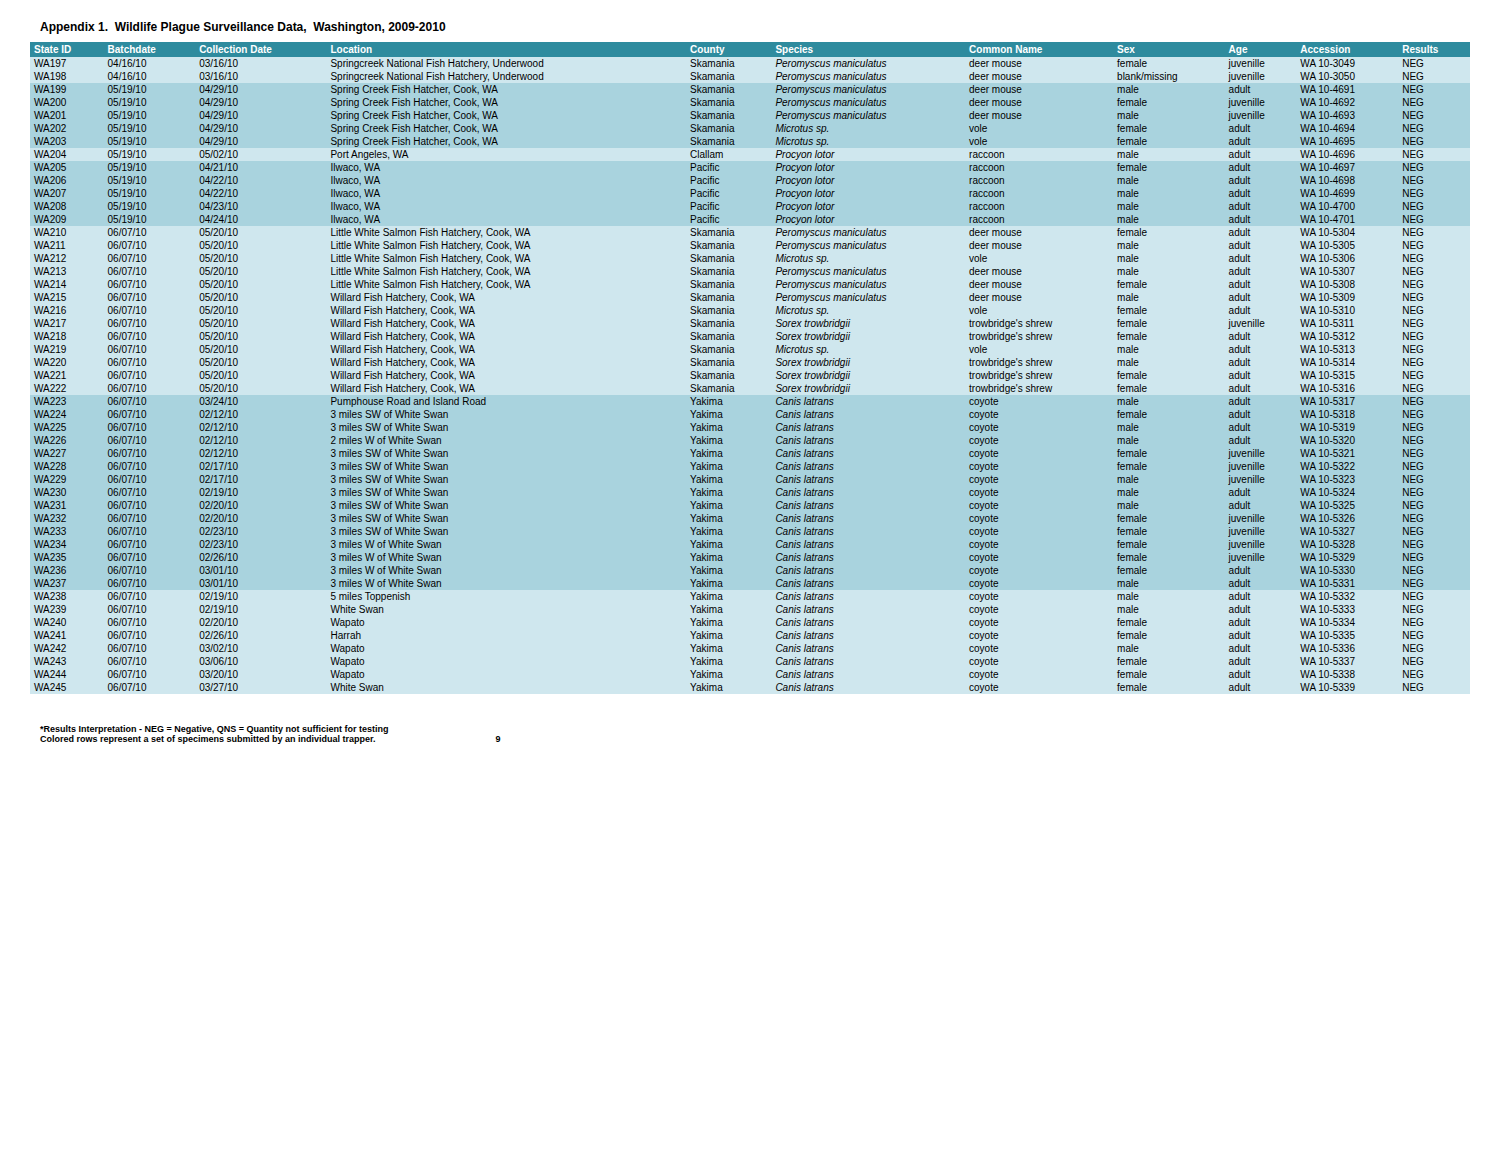Appendix 1. Wildlife Plague Surveillance Data, Washington, 2009-2010
| State ID | Batchdate | Collection Date | Location | County | Species | Common Name | Sex | Age | Accession | Results |
| --- | --- | --- | --- | --- | --- | --- | --- | --- | --- | --- |
| WA197 | 04/16/10 | 03/16/10 | Springcreek National Fish Hatchery, Underwood | Skamania | Peromyscus maniculatus | deer mouse | female | juvenille | WA 10-3049 | NEG |
| WA198 | 04/16/10 | 03/16/10 | Springcreek National Fish Hatchery, Underwood | Skamania | Peromyscus maniculatus | deer mouse | blank/missing | juvenille | WA 10-3050 | NEG |
| WA199 | 05/19/10 | 04/29/10 | Spring Creek Fish Hatcher, Cook, WA | Skamania | Peromyscus maniculatus | deer mouse | male | adult | WA 10-4691 | NEG |
| WA200 | 05/19/10 | 04/29/10 | Spring Creek Fish Hatcher, Cook, WA | Skamania | Peromyscus maniculatus | deer mouse | female | juvenille | WA 10-4692 | NEG |
| WA201 | 05/19/10 | 04/29/10 | Spring Creek Fish Hatcher, Cook, WA | Skamania | Peromyscus maniculatus | deer mouse | male | juvenille | WA 10-4693 | NEG |
| WA202 | 05/19/10 | 04/29/10 | Spring Creek Fish Hatcher, Cook, WA | Skamania | Microtus sp. | vole | female | adult | WA 10-4694 | NEG |
| WA203 | 05/19/10 | 04/29/10 | Spring Creek Fish Hatcher, Cook, WA | Skamania | Microtus sp. | vole | female | adult | WA 10-4695 | NEG |
| WA204 | 05/19/10 | 05/02/10 | Port Angeles, WA | Clallam | Procyon lotor | raccoon | male | adult | WA 10-4696 | NEG |
| WA205 | 05/19/10 | 04/21/10 | Ilwaco, WA | Pacific | Procyon lotor | raccoon | female | adult | WA 10-4697 | NEG |
| WA206 | 05/19/10 | 04/22/10 | Ilwaco, WA | Pacific | Procyon lotor | raccoon | male | adult | WA 10-4698 | NEG |
| WA207 | 05/19/10 | 04/22/10 | Ilwaco, WA | Pacific | Procyon lotor | raccoon | male | adult | WA 10-4699 | NEG |
| WA208 | 05/19/10 | 04/23/10 | Ilwaco, WA | Pacific | Procyon lotor | raccoon | male | adult | WA 10-4700 | NEG |
| WA209 | 05/19/10 | 04/24/10 | Ilwaco, WA | Pacific | Procyon lotor | raccoon | male | adult | WA 10-4701 | NEG |
| WA210 | 06/07/10 | 05/20/10 | Little White Salmon Fish Hatchery, Cook, WA | Skamania | Peromyscus maniculatus | deer mouse | female | adult | WA 10-5304 | NEG |
| WA211 | 06/07/10 | 05/20/10 | Little White Salmon Fish Hatchery, Cook, WA | Skamania | Peromyscus maniculatus | deer mouse | male | adult | WA 10-5305 | NEG |
| WA212 | 06/07/10 | 05/20/10 | Little White Salmon Fish Hatchery, Cook, WA | Skamania | Microtus sp. | vole | male | adult | WA 10-5306 | NEG |
| WA213 | 06/07/10 | 05/20/10 | Little White Salmon Fish Hatchery, Cook, WA | Skamania | Peromyscus maniculatus | deer mouse | male | adult | WA 10-5307 | NEG |
| WA214 | 06/07/10 | 05/20/10 | Little White Salmon Fish Hatchery, Cook, WA | Skamania | Peromyscus maniculatus | deer mouse | female | adult | WA 10-5308 | NEG |
| WA215 | 06/07/10 | 05/20/10 | Willard Fish Hatchery, Cook, WA | Skamania | Peromyscus maniculatus | deer mouse | male | adult | WA 10-5309 | NEG |
| WA216 | 06/07/10 | 05/20/10 | Willard Fish Hatchery, Cook, WA | Skamania | Microtus sp. | vole | female | adult | WA 10-5310 | NEG |
| WA217 | 06/07/10 | 05/20/10 | Willard Fish Hatchery, Cook, WA | Skamania | Sorex trowbridgii | trowbridge's shrew | female | juvenille | WA 10-5311 | NEG |
| WA218 | 06/07/10 | 05/20/10 | Willard Fish Hatchery, Cook, WA | Skamania | Sorex trowbridgii | trowbridge's shrew | female | adult | WA 10-5312 | NEG |
| WA219 | 06/07/10 | 05/20/10 | Willard Fish Hatchery, Cook, WA | Skamania | Microtus sp. | vole | male | adult | WA 10-5313 | NEG |
| WA220 | 06/07/10 | 05/20/10 | Willard Fish Hatchery, Cook, WA | Skamania | Sorex trowbridgii | trowbridge's shrew | male | adult | WA 10-5314 | NEG |
| WA221 | 06/07/10 | 05/20/10 | Willard Fish Hatchery, Cook, WA | Skamania | Sorex trowbridgii | trowbridge's shrew | female | adult | WA 10-5315 | NEG |
| WA222 | 06/07/10 | 05/20/10 | Willard Fish Hatchery, Cook, WA | Skamania | Sorex trowbridgii | trowbridge's shrew | female | adult | WA 10-5316 | NEG |
| WA223 | 06/07/10 | 03/24/10 | Pumphouse Road and Island Road | Yakima | Canis latrans | coyote | male | adult | WA 10-5317 | NEG |
| WA224 | 06/07/10 | 02/12/10 | 3 miles SW of White Swan | Yakima | Canis latrans | coyote | female | adult | WA 10-5318 | NEG |
| WA225 | 06/07/10 | 02/12/10 | 3 miles SW of White Swan | Yakima | Canis latrans | coyote | male | adult | WA 10-5319 | NEG |
| WA226 | 06/07/10 | 02/12/10 | 2 miles W of White Swan | Yakima | Canis latrans | coyote | male | adult | WA 10-5320 | NEG |
| WA227 | 06/07/10 | 02/12/10 | 3 miles SW of White Swan | Yakima | Canis latrans | coyote | female | juvenille | WA 10-5321 | NEG |
| WA228 | 06/07/10 | 02/17/10 | 3 miles SW of White Swan | Yakima | Canis latrans | coyote | female | juvenille | WA 10-5322 | NEG |
| WA229 | 06/07/10 | 02/17/10 | 3 miles SW of White Swan | Yakima | Canis latrans | coyote | male | juvenille | WA 10-5323 | NEG |
| WA230 | 06/07/10 | 02/19/10 | 3 miles SW of White Swan | Yakima | Canis latrans | coyote | male | adult | WA 10-5324 | NEG |
| WA231 | 06/07/10 | 02/20/10 | 3 miles SW of White Swan | Yakima | Canis latrans | coyote | male | adult | WA 10-5325 | NEG |
| WA232 | 06/07/10 | 02/20/10 | 3 miles SW of White Swan | Yakima | Canis latrans | coyote | female | juvenille | WA 10-5326 | NEG |
| WA233 | 06/07/10 | 02/23/10 | 3 miles SW of White Swan | Yakima | Canis latrans | coyote | female | juvenille | WA 10-5327 | NEG |
| WA234 | 06/07/10 | 02/23/10 | 3 miles W of White Swan | Yakima | Canis latrans | coyote | female | juvenille | WA 10-5328 | NEG |
| WA235 | 06/07/10 | 02/26/10 | 3 miles W of White Swan | Yakima | Canis latrans | coyote | female | juvenille | WA 10-5329 | NEG |
| WA236 | 06/07/10 | 03/01/10 | 3 miles W of White Swan | Yakima | Canis latrans | coyote | female | adult | WA 10-5330 | NEG |
| WA237 | 06/07/10 | 03/01/10 | 3 miles W of White Swan | Yakima | Canis latrans | coyote | male | adult | WA 10-5331 | NEG |
| WA238 | 06/07/10 | 02/19/10 | 5 miles Toppenish | Yakima | Canis latrans | coyote | male | adult | WA 10-5332 | NEG |
| WA239 | 06/07/10 | 02/19/10 | White Swan | Yakima | Canis latrans | coyote | male | adult | WA 10-5333 | NEG |
| WA240 | 06/07/10 | 02/20/10 | Wapato | Yakima | Canis latrans | coyote | female | adult | WA 10-5334 | NEG |
| WA241 | 06/07/10 | 02/26/10 | Harrah | Yakima | Canis latrans | coyote | female | adult | WA 10-5335 | NEG |
| WA242 | 06/07/10 | 03/02/10 | Wapato | Yakima | Canis latrans | coyote | male | adult | WA 10-5336 | NEG |
| WA243 | 06/07/10 | 03/06/10 | Wapato | Yakima | Canis latrans | coyote | female | adult | WA 10-5337 | NEG |
| WA244 | 06/07/10 | 03/20/10 | Wapato | Yakima | Canis latrans | coyote | female | adult | WA 10-5338 | NEG |
| WA245 | 06/07/10 | 03/27/10 | White Swan | Yakima | Canis latrans | coyote | female | adult | WA 10-5339 | NEG |
*Results Interpretation - NEG = Negative, QNS = Quantity not sufficient for testing
Colored rows represent a set of specimens submitted by an individual trapper.9